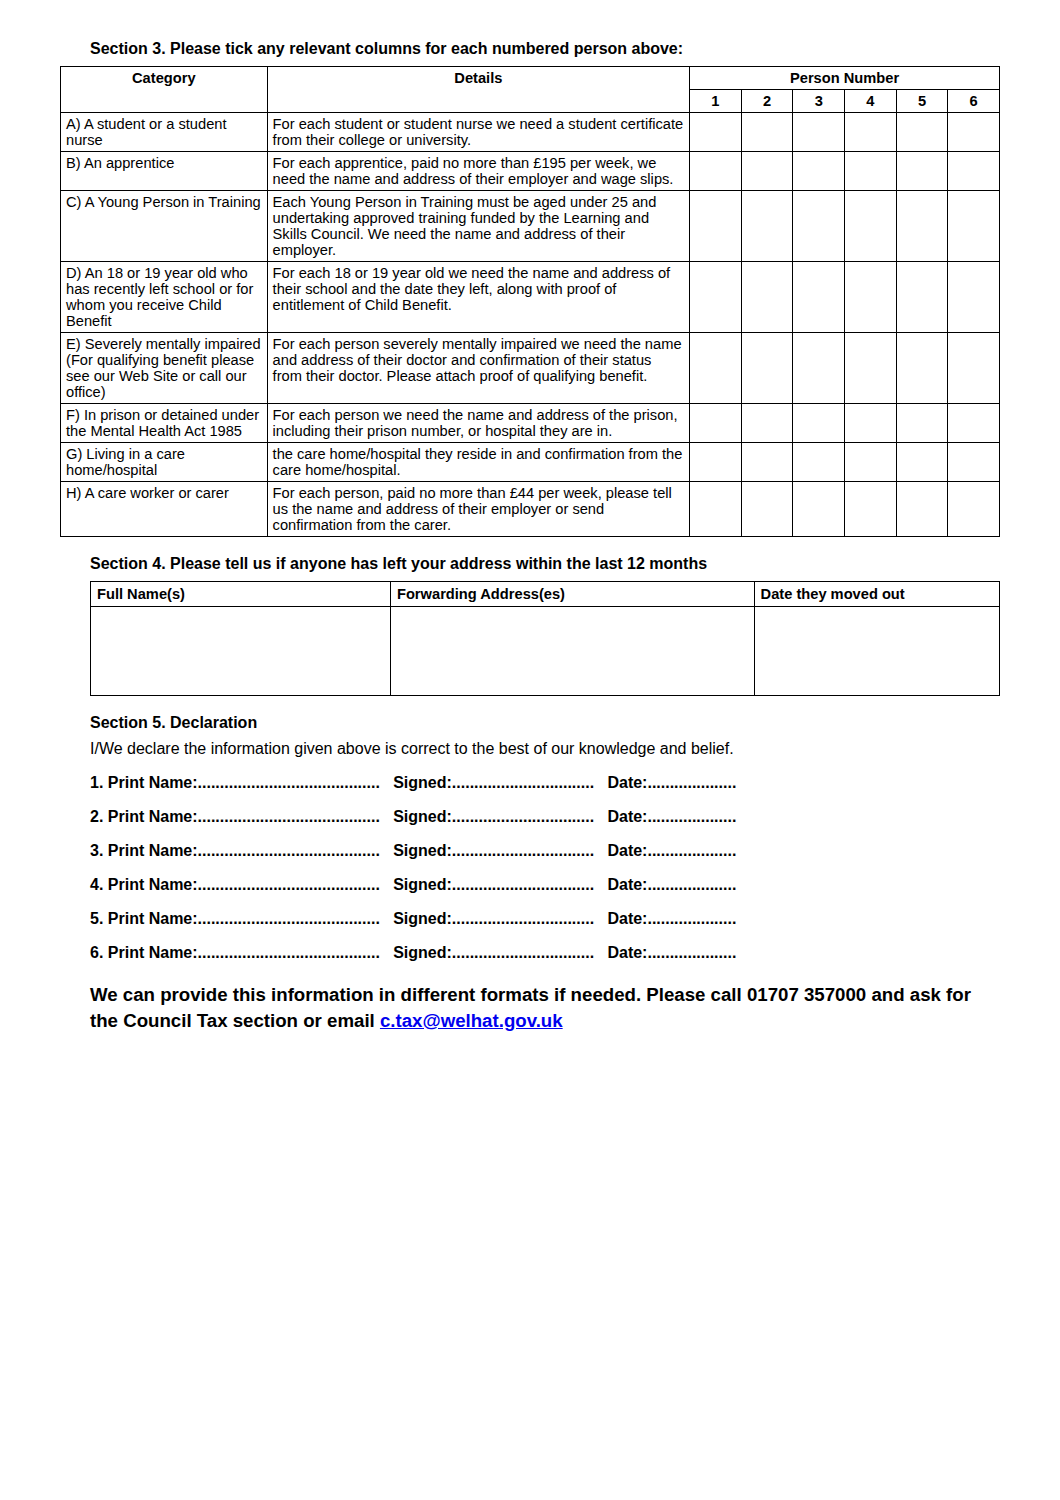Section 3. Please tick any relevant columns for each numbered person above:
| Category | Details | Person Number |
| --- | --- | --- |
| 1 | 2 | 3 | 4 | 5 | 6 |
| A) A student or a student nurse | For each student or student nurse we need a student certificate from their college or university. | | | | | | |
| B) An apprentice | For each apprentice, paid no more than £195 per week, we need the name and address of their employer and wage slips. | | | | | | |
| C) A Young Person in Training | Each Young Person in Training must be aged under 25 and undertaking approved training funded by the Learning and Skills Council. We need the name and address of their employer. | | | | | | |
| D) An 18 or 19 year old who has recently left school or for whom you receive Child Benefit | For each 18 or 19 year old we need the name and address of their school and the date they left, along with proof of entitlement of Child Benefit. | | | | | | |
| E) Severely mentally impaired (For qualifying benefit please see our Web Site or call our office) | For each person severely mentally impaired we need the name and address of their doctor and confirmation of their status from their doctor. Please attach proof of qualifying benefit. | | | | | | |
| F) In prison or detained under the Mental Health Act 1985 | For each person we need the name and address of the prison, including their prison number, or hospital they are in. | | | | | | |
| G) Living in a care home/hospital | the care home/hospital they reside in and confirmation from the care home/hospital. | | | | | | |
| H) A care worker or carer | For each person, paid no more than £44 per week, please tell us the name and address of their employer or send confirmation from the carer. | | | | | | |
Section 4. Please tell us if anyone has left your address within the last 12 months
| Full Name(s) | Forwarding Address(es) | Date they moved out |
| --- | --- | --- |
Section 5. Declaration
I/We declare the information given above is correct to the best of our knowledge and belief.
1. Print Name:......................................... Signed:................................ Date:....................
2. Print Name:......................................... Signed:................................ Date:....................
3. Print Name:......................................... Signed:................................ Date:....................
4. Print Name:......................................... Signed:................................ Date:....................
5. Print Name:......................................... Signed:................................ Date:....................
6. Print Name:......................................... Signed:................................ Date:....................
We can provide this information in different formats if needed. Please call 01707 357000 and ask for the Council Tax section or email c.tax@welhat.gov.uk